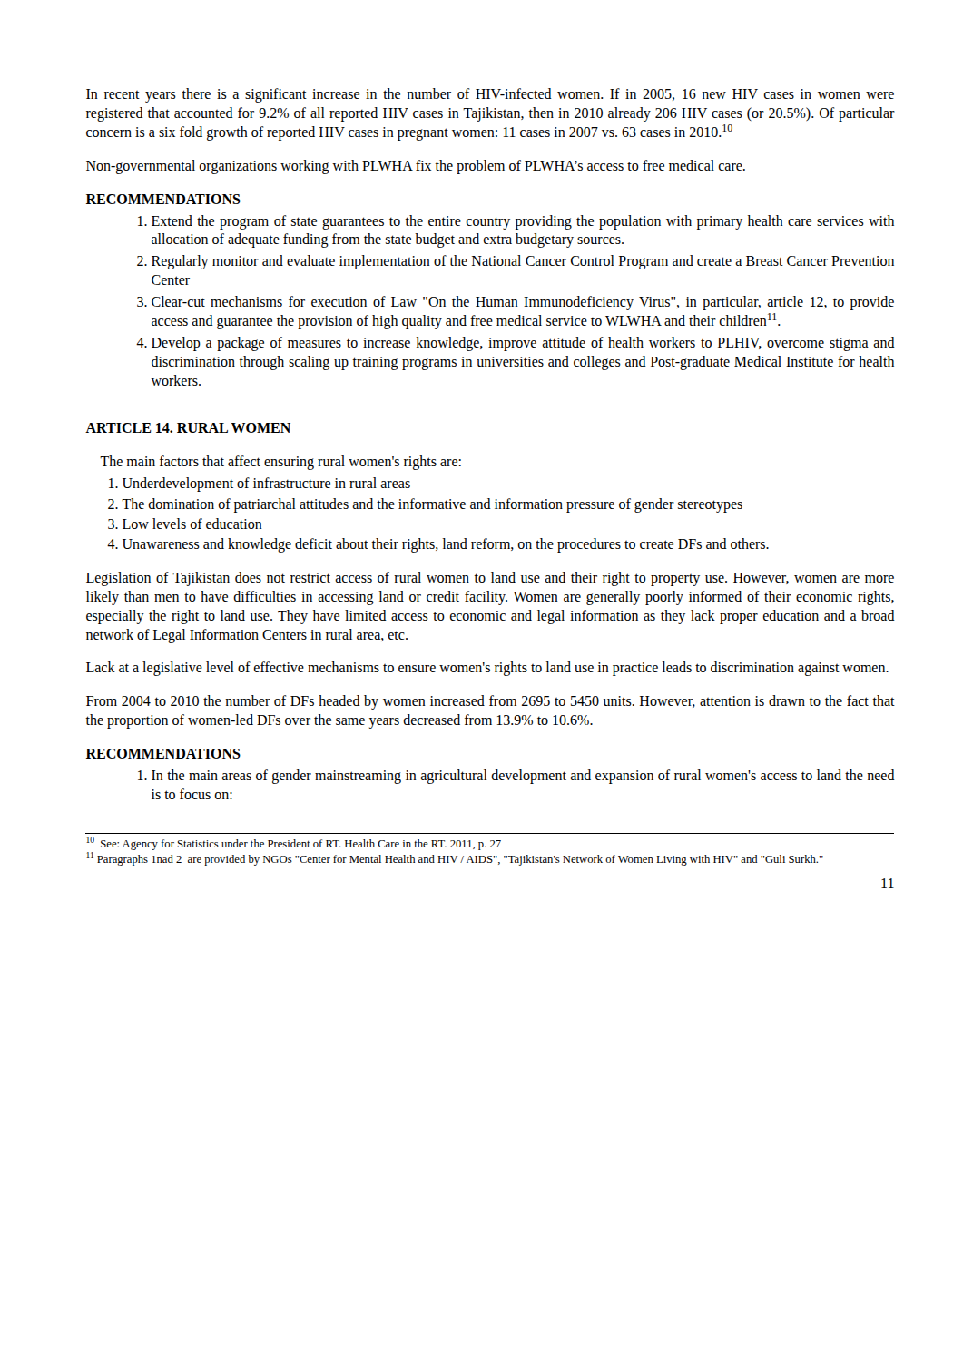In recent years there is a significant increase in the number of HIV-infected women. If in 2005, 16 new HIV cases in women were registered that accounted for 9.2% of all reported HIV cases in Tajikistan, then in 2010 already 206 HIV cases (or 20.5%). Of particular concern is a six fold growth of reported HIV cases in pregnant women: 11 cases in 2007 vs. 63 cases in 2010.10
Non-governmental organizations working with PLWHA fix the problem of PLWHA’s access to free medical care.
RECOMMENDATIONS
Extend the program of state guarantees to the entire country providing the population with primary health care services with allocation of adequate funding from the state budget and extra budgetary sources.
Regularly monitor and evaluate implementation of the National Cancer Control Program and create a Breast Cancer Prevention Center
Clear-cut mechanisms for execution of Law "On the Human Immunodeficiency Virus", in particular, article 12, to provide access and guarantee the provision of high quality and free medical service to WLWHA and their children11.
Develop a package of measures to increase knowledge, improve attitude of health workers to PLHIV, overcome stigma and discrimination through scaling up training programs in universities and colleges and Post-graduate Medical Institute for health workers.
ARTICLE 14. RURAL WOMEN
The main factors that affect ensuring rural women's rights are:
Underdevelopment of infrastructure in rural areas
The domination of patriarchal attitudes and the informative and information pressure of gender stereotypes
Low levels of education
Unawareness and knowledge deficit about their rights, land reform, on the procedures to create DFs and others.
Legislation of Tajikistan does not restrict access of rural women to land use and their right to property use. However, women are more likely than men to have difficulties in accessing land or credit facility. Women are generally poorly informed of their economic rights, especially the right to land use. They have limited access to economic and legal information as they lack proper education and a broad network of Legal Information Centers in rural area, etc.
Lack at a legislative level of effective mechanisms to ensure women's rights to land use in practice leads to discrimination against women.
From 2004 to 2010 the number of DFs headed by women increased from 2695 to 5450 units. However, attention is drawn to the fact that the proportion of women-led DFs over the same years decreased from 13.9% to 10.6%.
RECOMMENDATIONS
In the main areas of gender mainstreaming in agricultural development and expansion of rural women's access to land the need is to focus on:
10 See: Agency for Statistics under the President of RT. Health Care in the RT. 2011, p. 27
11 Paragraphs 1nad 2 are provided by NGOs "Center for Mental Health and HIV / AIDS", "Tajikistan's Network of Women Living with HIV" and "Guli Surkh."
11